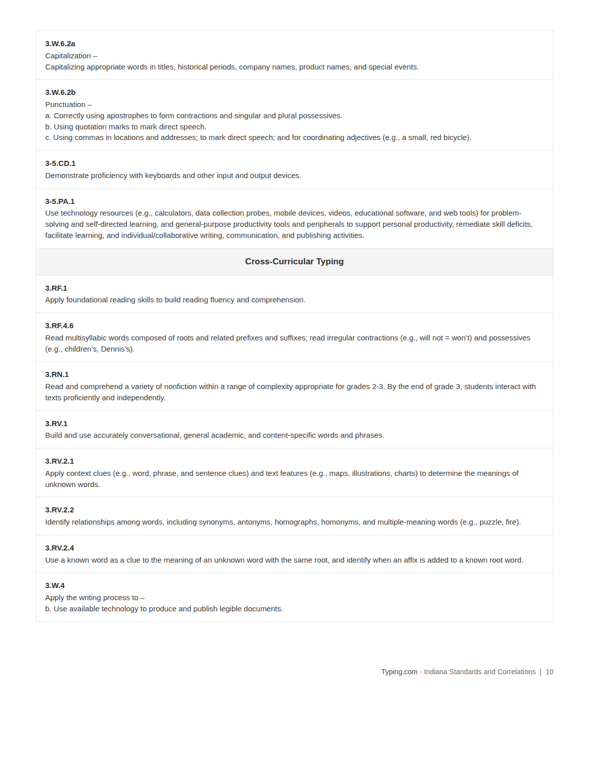3.W.6.2a
Capitalization – Capitalizing appropriate words in titles, historical periods, company names, product names, and special events.
3.W.6.2b
Punctuation – a. Correctly using apostrophes to form contractions and singular and plural possessives. b. Using quotation marks to mark direct speech. c. Using commas in locations and addresses; to mark direct speech; and for coordinating adjectives (e.g., a small, red bicycle).
3-5.CD.1
Demonstrate proficiency with keyboards and other input and output devices.
3-5.PA.1
Use technology resources (e.g., calculators, data collection probes, mobile devices, videos, educational software, and web tools) for problem-solving and self-directed learning, and general-purpose productivity tools and peripherals to support personal productivity, remediate skill deficits, facilitate learning, and individual/collaborative writing, communication, and publishing activities.
Cross-Curricular Typing
3.RF.1
Apply foundational reading skills to build reading fluency and comprehension.
3.RF.4.6
Read multisyllabic words composed of roots and related prefixes and suffixes; read irregular contractions (e.g., will not = won’t) and possessives (e.g., children’s, Dennis’s).
3.RN.1
Read and comprehend a variety of nonfiction within a range of complexity appropriate for grades 2-3. By the end of grade 3, students interact with texts proficiently and independently.
3.RV.1
Build and use accurately conversational, general academic, and content-specific words and phrases.
3.RV.2.1
Apply context clues (e.g., word, phrase, and sentence clues) and text features (e.g., maps, illustrations, charts) to determine the meanings of unknown words.
3.RV.2.2
Identify relationships among words, including synonyms, antonyms, homographs, homonyms, and multiple-meaning words (e.g., puzzle, fire).
3.RV.2.4
Use a known word as a clue to the meaning of an unknown word with the same root, and identify when an affix is added to a known root word.
3.W.4
Apply the writing process to – b. Use available technology to produce and publish legible documents.
Typing.com - Indiana Standards and Correlations | 10